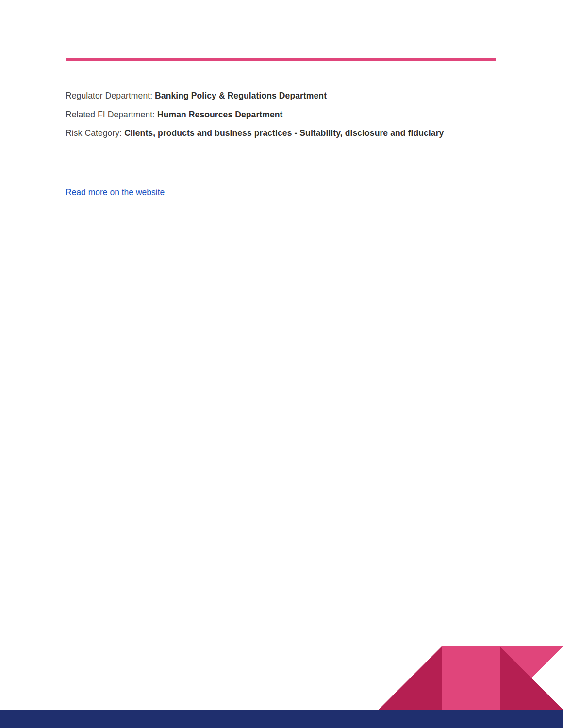Regulator Department: Banking Policy & Regulations Department
Related FI Department: Human Resources Department
Risk Category: Clients, products and business practices - Suitability, disclosure and fiduciary
Read more on the website